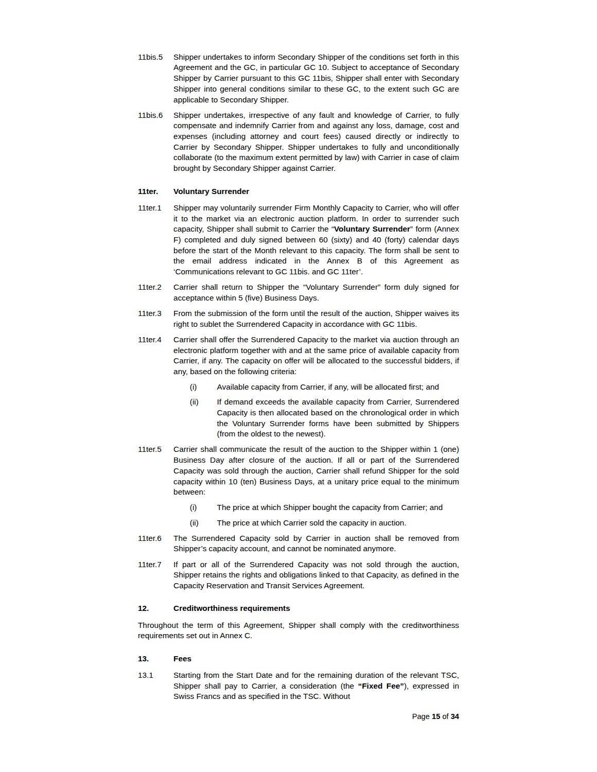11bis.5
Shipper undertakes to inform Secondary Shipper of the conditions set forth in this Agreement and the GC, in particular GC 10. Subject to acceptance of Secondary Shipper by Carrier pursuant to this GC 11bis, Shipper shall enter with Secondary Shipper into general conditions similar to these GC, to the extent such GC are applicable to Secondary Shipper.
11bis.6
Shipper undertakes, irrespective of any fault and knowledge of Carrier, to fully compensate and indemnify Carrier from and against any loss, damage, cost and expenses (including attorney and court fees) caused directly or indirectly to Carrier by Secondary Shipper. Shipper undertakes to fully and unconditionally collaborate (to the maximum extent permitted by law) with Carrier in case of claim brought by Secondary Shipper against Carrier.
11ter.
Voluntary Surrender
11ter.1
Shipper may voluntarily surrender Firm Monthly Capacity to Carrier, who will offer it to the market via an electronic auction platform. In order to surrender such capacity, Shipper shall submit to Carrier the “Voluntary Surrender” form (Annex F) completed and duly signed between 60 (sixty) and 40 (forty) calendar days before the start of the Month relevant to this capacity. The form shall be sent to the email address indicated in the Annex B of this Agreement as ‘Communications relevant to GC 11bis. and GC 11ter’.
11ter.2
Carrier shall return to Shipper the “Voluntary Surrender” form duly signed for acceptance within 5 (five) Business Days.
11ter.3
From the submission of the form until the result of the auction, Shipper waives its right to sublet the Surrendered Capacity in accordance with GC 11bis.
11ter.4
Carrier shall offer the Surrendered Capacity to the market via auction through an electronic platform together with and at the same price of available capacity from Carrier, if any. The capacity on offer will be allocated to the successful bidders, if any, based on the following criteria:
(i)
Available capacity from Carrier, if any, will be allocated first; and
(ii)
If demand exceeds the available capacity from Carrier, Surrendered Capacity is then allocated based on the chronological order in which the Voluntary Surrender forms have been submitted by Shippers (from the oldest to the newest).
11ter.5
Carrier shall communicate the result of the auction to the Shipper within 1 (one) Business Day after closure of the auction. If all or part of the Surrendered Capacity was sold through the auction, Carrier shall refund Shipper for the sold capacity within 10 (ten) Business Days, at a unitary price equal to the minimum between:
(i)
The price at which Shipper bought the capacity from Carrier; and
(ii)
The price at which Carrier sold the capacity in auction.
11ter.6
The Surrendered Capacity sold by Carrier in auction shall be removed from Shipper’s capacity account, and cannot be nominated anymore.
11ter.7
If part or all of the Surrendered Capacity was not sold through the auction, Shipper retains the rights and obligations linked to that Capacity, as defined in the Capacity Reservation and Transit Services Agreement.
12.
Creditworthiness requirements
Throughout the term of this Agreement, Shipper shall comply with the creditworthiness requirements set out in Annex C.
13.
Fees
13.1
Starting from the Start Date and for the remaining duration of the relevant TSC, Shipper shall pay to Carrier, a consideration (the “Fixed Fee”), expressed in Swiss Francs and as specified in the TSC. Without
Page 15 of 34